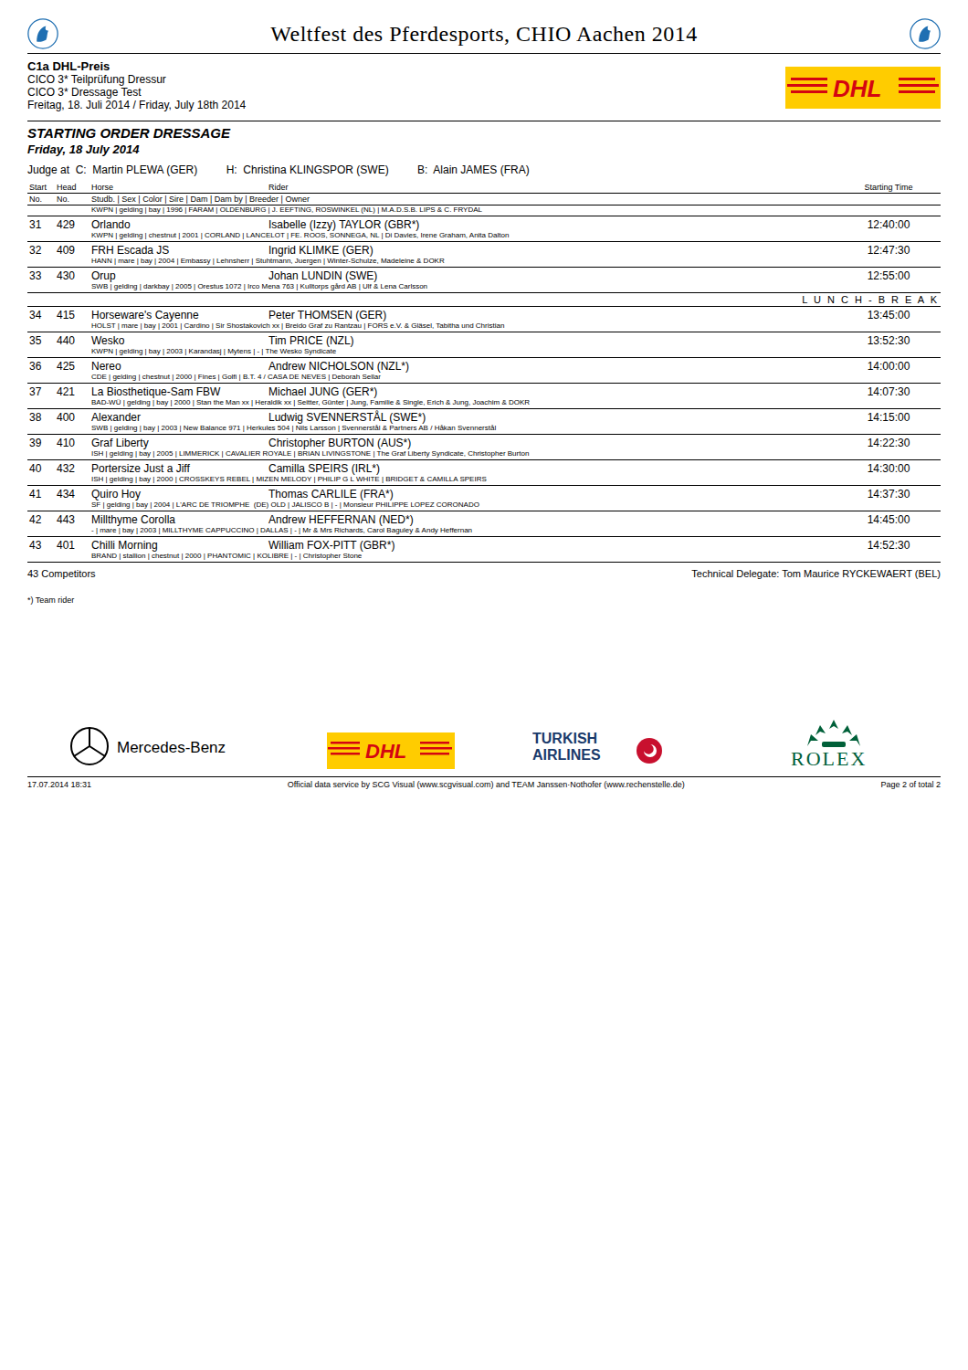Weltfest des Pferdesports, CHIO Aachen 2014
C1a DHL-Preis
CICO 3* Teilprüfung Dressur
CICO 3* Dressage Test
Freitag, 18. Juli 2014 / Friday, July 18th 2014
DHL
STARTING ORDER DRESSAGE
Friday, 18 July 2014
Judge at C: Martin PLEWA (GER) H: Christina KLINGSPOR (SWE) B: Alain JAMES (FRA)
| Start | Head | Horse | Rider | Starting Time |
| --- | --- | --- | --- | --- |
| No. | No. | Studb. / Sex / Color / Sire / Dam / Dam by / Breeder / Owner | |
| | | KWPN / gelding / bay / 1996 / FARAM / OLDENBURG / J. EEFTING, ROSWINKEL (NL) / M.A.D.S.B. LIPS & C. FRYDAL | |
| 31 | 429 | Orlando | Isabelle (Izzy) TAYLOR (GBR*) | 12:40:00 |
| | | KWPN / gelding / chestnut / 2001 / CORLAND / LANCELOT / FE. ROOS, SONNEGA, NL / Di Davies, Irene Graham, Anita Dalton | |
| 32 | 409 | FRH Escada JS | Ingrid KLIMKE (GER) | 12:47:30 |
| | | HANN / mare / bay / 2004 / Embassy / Lehnsherr / Stuhtmann, Juergen / Winter-Schulze, Madeleine & DOKR | |
| 33 | 430 | Orup | Johan LUNDIN (SWE) | 12:55:00 |
| | | SWB / gelding / darkbay / 2005 / Orestus 1072 / Irco Mena 763 / Kulltorps gård AB / Ulf & Lena Carlsson | |
| L U N C H - B R E A K |
| 34 | 415 | Horseware's Cayenne | Peter THOMSEN (GER) | 13:45:00 |
| | | HOLST / mare / bay / 2001 / Cardino / Sir Shostakovich xx / Breido Graf zu Rantzau / FORS e.V. & Gläsel, Tabitha und Christian | |
| 35 | 440 | Wesko | Tim PRICE (NZL) | 13:52:30 |
| | | KWPN / gelding / bay / 2003 / Karandasj / Mytens / - / The Wesko Syndicate | |
| 36 | 425 | Nereo | Andrew NICHOLSON (NZL*) | 14:00:00 |
| | | CDE / gelding / chestnut / 2000 / Fines / Golfi / B.T. 4 / CASA DE NEVES / Deborah Sellar | |
| 37 | 421 | La Biosthetique-Sam FBW | Michael JUNG (GER*) | 14:07:30 |
| | | BAD-WÜ / gelding / bay / 2000 / Stan the Man xx / Heraldik xx / Seitter, Günter / Jung, Familie & Single, Erich & Jung, Joachim & DOKR | |
| 38 | 400 | Alexander | Ludwig SVENNERSTÅL (SWE*) | 14:15:00 |
| | | SWB / gelding / bay / 2003 / New Balance 971 / Herkules 504 / Nils Larsson / Svennerstål & Partners AB / Håkan Svennerstål | |
| 39 | 410 | Graf Liberty | Christopher BURTON (AUS*) | 14:22:30 |
| | | ISH / gelding / bay / 2005 / LIMMERICK / CAVALIER ROYALE / BRIAN LIVINGSTONE / The Graf Liberty Syndicate, Christopher Burton | |
| 40 | 432 | Portersize Just a Jiff | Camilla SPEIRS (IRL*) | 14:30:00 |
| | | ISH / gelding / bay / 2000 / CROSSKEYS REBEL / MIZEN MELODY / PHILIP G L WHITE / BRIDGET & CAMILLA SPEIRS | |
| 41 | 434 | Quiro Hoy | Thomas CARLILE (FRA*) | 14:37:30 |
| | | SF / gelding / bay / 2004 / L'ARC DE TRIOMPHE (DE) OLD / JALISCO B / - / Monsieur PHILIPPE LOPEZ CORONADO | |
| 42 | 443 | Millthyme Corolla | Andrew HEFFERNAN (NED*) | 14:45:00 |
| | | - / mare / bay / 2003 / MILLTHYME CAPPUCCINO / DALLAS / - / Mr & Mrs Richards, Carol Baguley & Andy Heffernan | |
| 43 | 401 | Chilli Morning | William FOX-PITT (GBR*) | 14:52:30 |
| | | BRAND / stallion / chestnut / 2000 / PHANTOMIC / KOLIBRE / - / Christopher Stone | |
43 Competitors
Technical Delegate: Tom Maurice RYCKEWAERT (BEL)
*) Team rider
Mercedes-Benz
DHL
TURKISH AIRLINES
ROLEX
17.07.2014 18:31
Official data service by SCG Visual (www.scgvisual.com) and TEAM Janssen·Nothofer (www.rechenstelle.de)
Page 2 of total 2